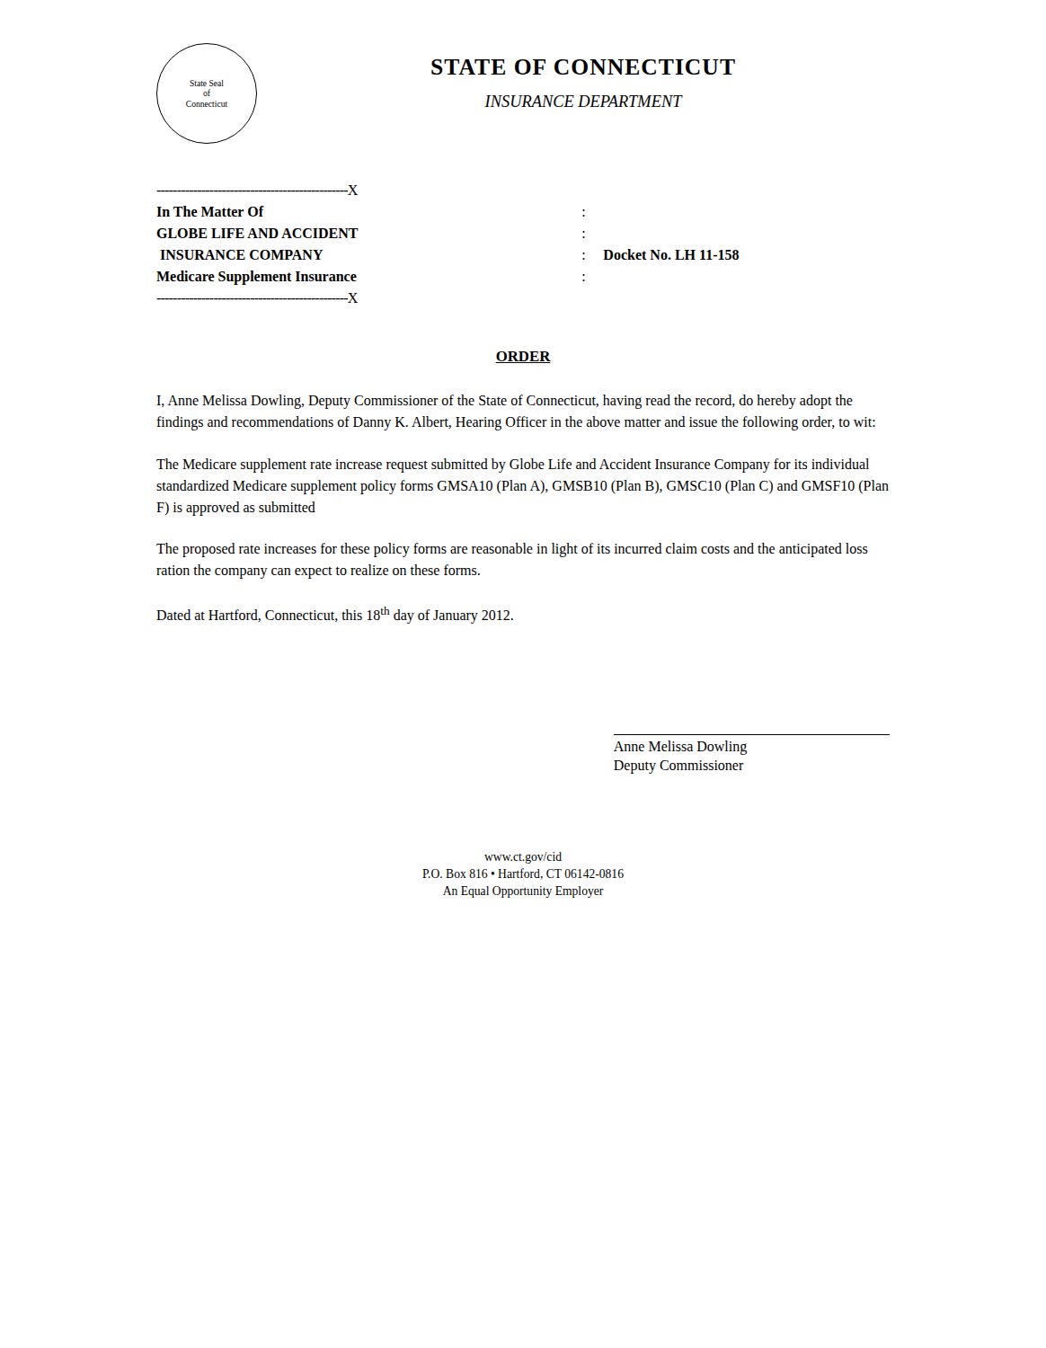State Seal
of
Connecticut
STATE OF CONNECTICUT
INSURANCE DEPARTMENT
-----------------------------------------------X
| In The Matter Of | : | |
| GLOBE LIFE AND ACCIDENT | : | |
| INSURANCE COMPANY | : | Docket No. LH 11-158 |
| Medicare Supplement Insurance | : | |
-----------------------------------------------X
ORDER
I, Anne Melissa Dowling, Deputy Commissioner of the State of Connecticut, having read the record, do hereby adopt the findings and recommendations of Danny K. Albert, Hearing Officer in the above matter and issue the following order, to wit:
The Medicare supplement rate increase request submitted by Globe Life and Accident Insurance Company for its individual standardized Medicare supplement policy forms GMSA10 (Plan A), GMSB10 (Plan B), GMSC10 (Plan C) and GMSF10 (Plan F) is approved as submitted
The proposed rate increases for these policy forms are reasonable in light of its incurred claim costs and the anticipated loss ration the company can expect to realize on these forms.
Dated at Hartford, Connecticut, this 18th day of January 2012.
Anne Melissa Dowling
Deputy Commissioner
www.ct.gov/cid
P.O. Box 816 • Hartford, CT 06142-0816
An Equal Opportunity Employer